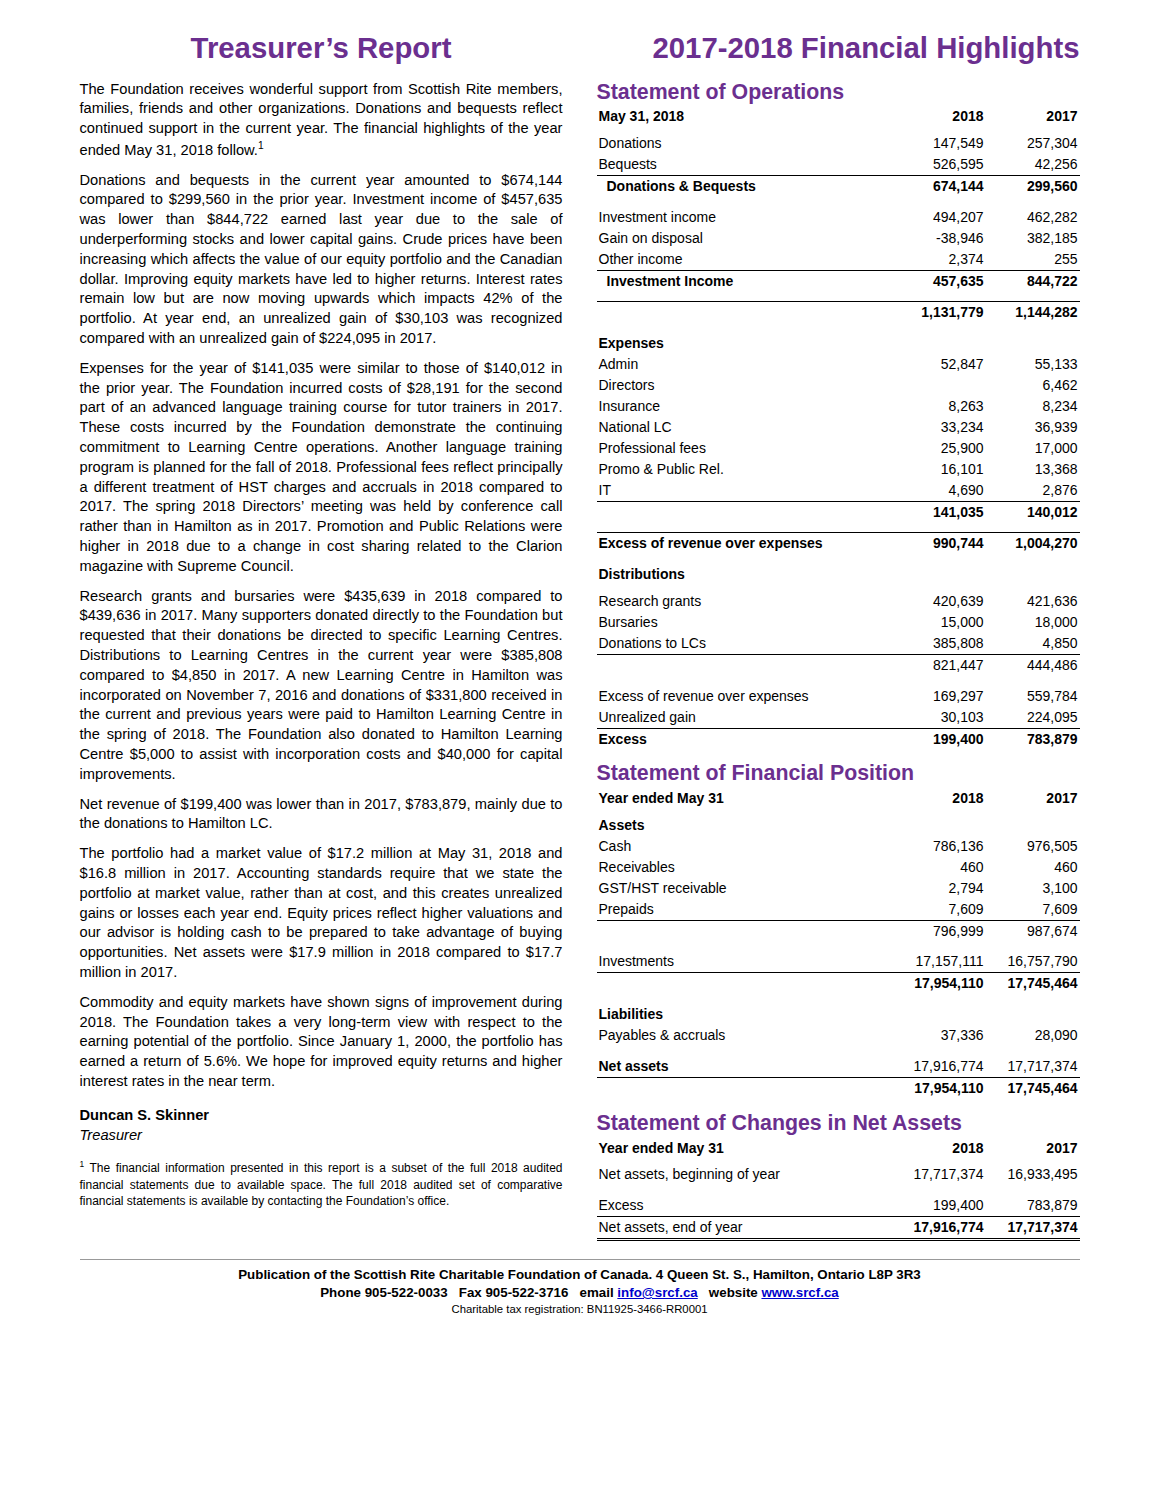Treasurer’s Report
The Foundation receives wonderful support from Scottish Rite members, families, friends and other organizations. Donations and bequests reflect continued support in the current year. The financial highlights of the year ended May 31, 2018 follow.1
Donations and bequests in the current year amounted to $674,144 compared to $299,560 in the prior year. Investment income of $457,635 was lower than $844,722 earned last year due to the sale of underperforming stocks and lower capital gains. Crude prices have been increasing which affects the value of our equity portfolio and the Canadian dollar. Improving equity markets have led to higher returns. Interest rates remain low but are now moving upwards which impacts 42% of the portfolio. At year end, an unrealized gain of $30,103 was recognized compared with an unrealized gain of $224,095 in 2017.
Expenses for the year of $141,035 were similar to those of $140,012 in the prior year. The Foundation incurred costs of $28,191 for the second part of an advanced language training course for tutor trainers in 2017. These costs incurred by the Foundation demonstrate the continuing commitment to Learning Centre operations. Another language training program is planned for the fall of 2018. Professional fees reflect principally a different treatment of HST charges and accruals in 2018 compared to 2017. The spring 2018 Directors’ meeting was held by conference call rather than in Hamilton as in 2017. Promotion and Public Relations were higher in 2018 due to a change in cost sharing related to the Clarion magazine with Supreme Council.
Research grants and bursaries were $435,639 in 2018 compared to $439,636 in 2017. Many supporters donated directly to the Foundation but requested that their donations be directed to specific Learning Centres. Distributions to Learning Centres in the current year were $385,808 compared to $4,850 in 2017. A new Learning Centre in Hamilton was incorporated on November 7, 2016 and donations of $331,800 received in the current and previous years were paid to Hamilton Learning Centre in the spring of 2018. The Foundation also donated to Hamilton Learning Centre $5,000 to assist with incorporation costs and $40,000 for capital improvements.
Net revenue of $199,400 was lower than in 2017, $783,879, mainly due to the donations to Hamilton LC.
The portfolio had a market value of $17.2 million at May 31, 2018 and $16.8 million in 2017. Accounting standards require that we state the portfolio at market value, rather than at cost, and this creates unrealized gains or losses each year end. Equity prices reflect higher valuations and our advisor is holding cash to be prepared to take advantage of buying opportunities. Net assets were $17.9 million in 2018 compared to $17.7 million in 2017.
Commodity and equity markets have shown signs of improvement during 2018. The Foundation takes a very long-term view with respect to the earning potential of the portfolio. Since January 1, 2000, the portfolio has earned a return of 5.6%. We hope for improved equity returns and higher interest rates in the near term.
Duncan S. Skinner
Treasurer
1 The financial information presented in this report is a subset of the full 2018 audited financial statements due to available space. The full 2018 audited set of comparative financial statements is available by contacting the Foundation’s office.
2017-2018 Financial Highlights
Statement of Operations
| May 31, 2018 | 2018 | 2017 |
| Donations | 147,549 | 257,304 |
| Bequests | 526,595 | 42,256 |
| Donations & Bequests | 674,144 | 299,560 |
| Investment income | 494,207 | 462,282 |
| Gain on disposal | -38,946 | 382,185 |
| Other income | 2,374 | 255 |
| Investment Income | 457,635 | 844,722 |
| | 1,131,779 | 1,144,282 |
| Expenses | | |
| Admin | 52,847 | 55,133 |
| Directors | | 6,462 |
| Insurance | 8,263 | 8,234 |
| National LC | 33,234 | 36,939 |
| Professional fees | 25,900 | 17,000 |
| Promo & Public Rel. | 16,101 | 13,368 |
| IT | 4,690 | 2,876 |
| | 141,035 | 140,012 |
| Excess of revenue over expenses | 990,744 | 1,004,270 |
| Distributions | | |
| Research grants | 420,639 | 421,636 |
| Bursaries | 15,000 | 18,000 |
| Donations to LCs | 385,808 | 4,850 |
| | 821,447 | 444,486 |
| Excess of revenue over expenses | 169,297 | 559,784 |
| Unrealized gain | 30,103 | 224,095 |
| Excess | 199,400 | 783,879 |
Statement of Financial Position
| Year ended May 31 | 2018 | 2017 |
| Assets | | |
| Cash | 786,136 | 976,505 |
| Receivables | 460 | 460 |
| GST/HST receivable | 2,794 | 3,100 |
| Prepaids | 7,609 | 7,609 |
| | 796,999 | 987,674 |
| Investments | 17,157,111 | 16,757,790 |
| | 17,954,110 | 17,745,464 |
| Liabilities | | |
| Payables & accruals | 37,336 | 28,090 |
| Net assets | 17,916,774 | 17,717,374 |
| | 17,954,110 | 17,745,464 |
Statement of Changes in Net Assets
| Year ended May 31 | 2018 | 2017 |
| Net assets, beginning of year | 17,717,374 | 16,933,495 |
| Excess | 199,400 | 783,879 |
| Net assets, end of year | 17,916,774 | 17,717,374 |
Publication of the Scottish Rite Charitable Foundation of Canada. 4 Queen St. S., Hamilton, Ontario L8P 3R3
Phone 905-522-0033 Fax 905-522-3716 email info@srcf.ca website www.srcf.ca
Charitable tax registration: BN11925-3466-RR0001